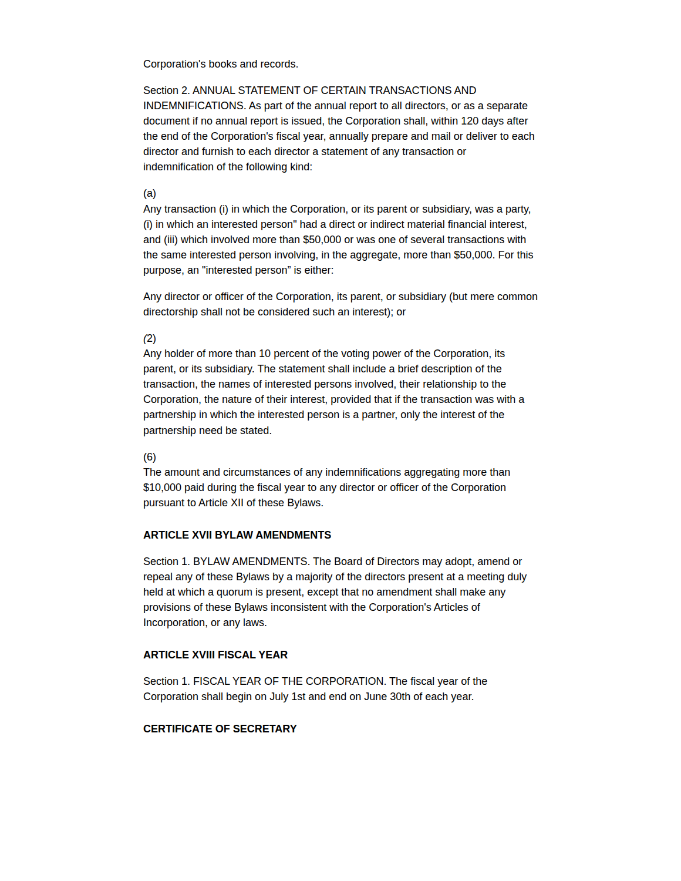Corporation's books and records.
Section 2. ANNUAL STATEMENT OF CERTAIN TRANSACTIONS AND INDEMNIFICATIONS. As part of the annual report to all directors, or as a separate document if no annual report is issued, the Corporation shall, within 120 days after the end of the Corporation's fiscal year, annually prepare and mail or deliver to each director and furnish to each director a statement of any transaction or indemnification of the following kind:
(a)
Any transaction (i) in which the Corporation, or its parent or subsidiary, was a party, (i) in which an interested person" had a direct or indirect material financial interest, and (iii) which involved more than $50,000 or was one of several transactions with the same interested person involving, in the aggregate, more than $50,000. For this purpose, an "interested person” is either:
Any director or officer of the Corporation, its parent, or subsidiary (but mere common directorship shall not be considered such an interest); or
(2)
Any holder of more than 10 percent of the voting power of the Corporation, its parent, or its subsidiary. The statement shall include a brief description of the transaction, the names of interested persons involved, their relationship to the Corporation, the nature of their interest, provided that if the transaction was with a partnership in which the interested person is a partner, only the interest of the partnership need be stated.
(6)
The amount and circumstances of any indemnifications aggregating more than $10,000 paid during the fiscal year to any director or officer of the Corporation pursuant to Article XII of these Bylaws.
ARTICLE XVII BYLAW AMENDMENTS
Section 1. BYLAW AMENDMENTS. The Board of Directors may adopt, amend or repeal any of these Bylaws by a majority of the directors present at a meeting duly held at which a quorum is present, except that no amendment shall make any provisions of these Bylaws inconsistent with the Corporation's Articles of Incorporation, or any laws.
ARTICLE XVIII FISCAL YEAR
Section 1. FISCAL YEAR OF THE CORPORATION. The fiscal year of the Corporation shall begin on July 1st and end on June 30th of each year.
CERTIFICATE OF SECRETARY